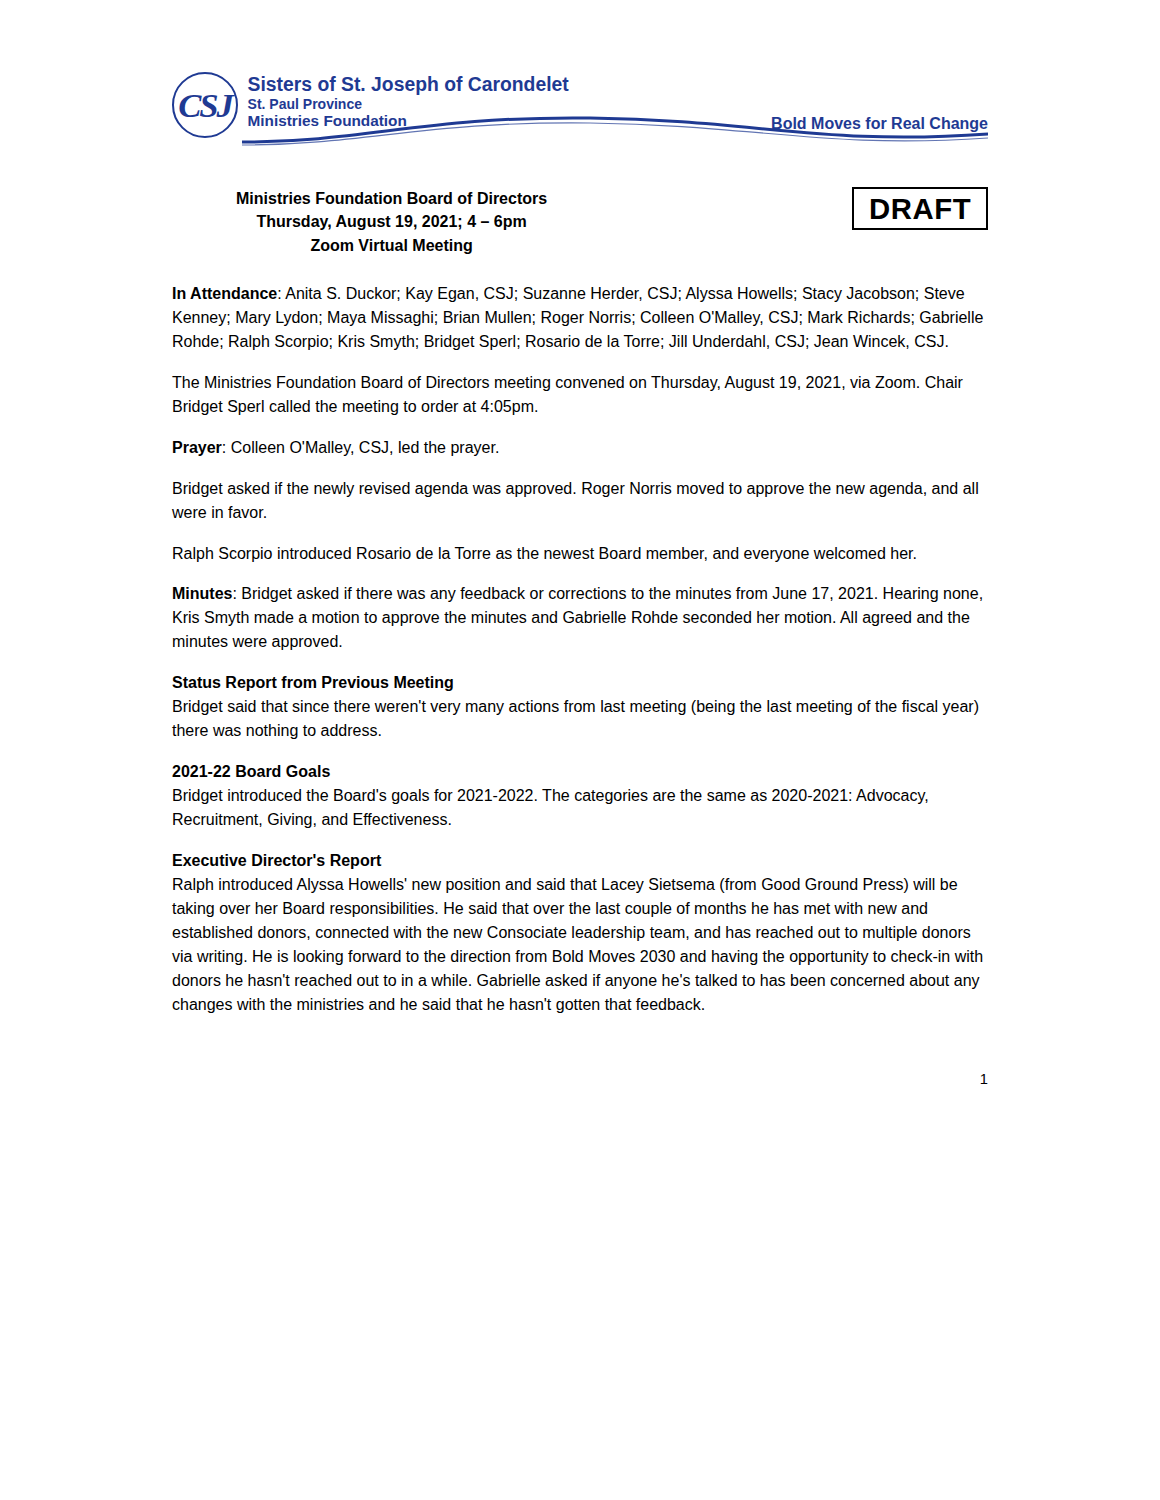CSJ
Sisters of St. Joseph of Carondelet
St. Paul Province
Ministries Foundation
Bold Moves for Real Change
Ministries Foundation Board of Directors
Thursday, August 19, 2021; 4 – 6pm
Zoom Virtual Meeting
DRAFT
In Attendance: Anita S. Duckor; Kay Egan, CSJ; Suzanne Herder, CSJ; Alyssa Howells; Stacy Jacobson; Steve Kenney; Mary Lydon; Maya Missaghi; Brian Mullen; Roger Norris; Colleen O'Malley, CSJ; Mark Richards; Gabrielle Rohde; Ralph Scorpio; Kris Smyth; Bridget Sperl; Rosario de la Torre; Jill Underdahl, CSJ; Jean Wincek, CSJ.
The Ministries Foundation Board of Directors meeting convened on Thursday, August 19, 2021, via Zoom. Chair Bridget Sperl called the meeting to order at 4:05pm.
Prayer: Colleen O'Malley, CSJ, led the prayer.
Bridget asked if the newly revised agenda was approved. Roger Norris moved to approve the new agenda, and all were in favor.
Ralph Scorpio introduced Rosario de la Torre as the newest Board member, and everyone welcomed her.
Minutes: Bridget asked if there was any feedback or corrections to the minutes from June 17, 2021. Hearing none, Kris Smyth made a motion to approve the minutes and Gabrielle Rohde seconded her motion. All agreed and the minutes were approved.
Status Report from Previous Meeting
Bridget said that since there weren't very many actions from last meeting (being the last meeting of the fiscal year) there was nothing to address.
2021-22 Board Goals
Bridget introduced the Board's goals for 2021-2022. The categories are the same as 2020-2021: Advocacy, Recruitment, Giving, and Effectiveness.
Executive Director's Report
Ralph introduced Alyssa Howells' new position and said that Lacey Sietsema (from Good Ground Press) will be taking over her Board responsibilities. He said that over the last couple of months he has met with new and established donors, connected with the new Consociate leadership team, and has reached out to multiple donors via writing. He is looking forward to the direction from Bold Moves 2030 and having the opportunity to check-in with donors he hasn't reached out to in a while. Gabrielle asked if anyone he's talked to has been concerned about any changes with the ministries and he said that he hasn't gotten that feedback.
1